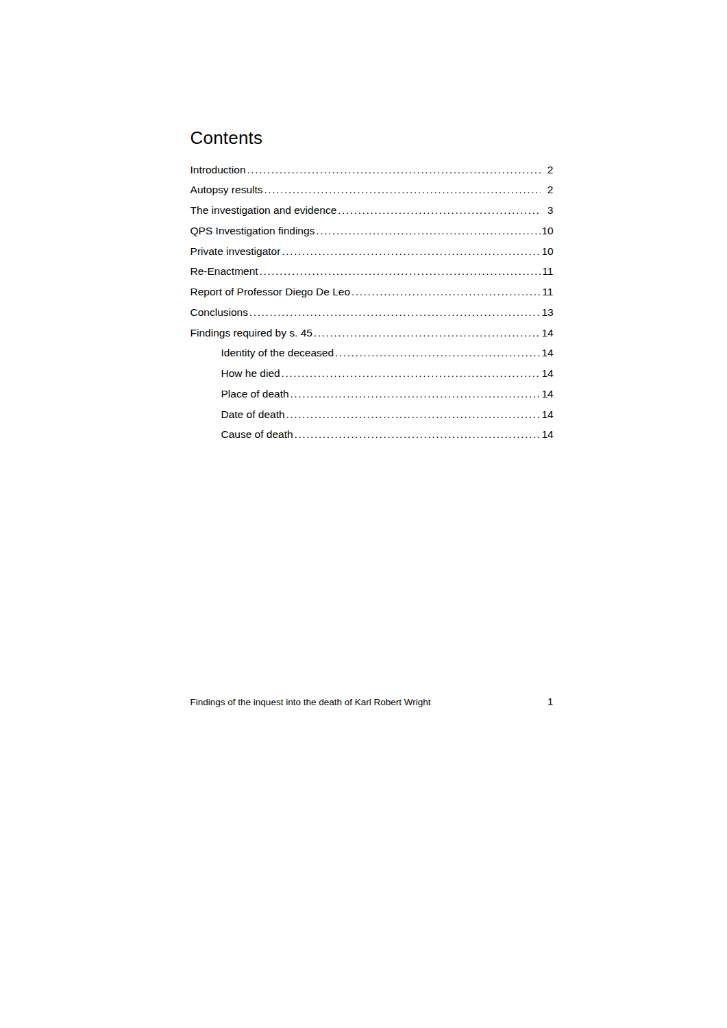Contents
Introduction .................................................................................................. 2
Autopsy results ............................................................................................. 2
The investigation and evidence ....................................................................... 3
QPS Investigation findings ........................................................................... 10
Private investigator ....................................................................................... 10
Re-Enactment .............................................................................................. 11
Report of Professor Diego De Leo ............................................................... 11
Conclusions ................................................................................................ 13
Findings required by s. 45 ............................................................................ 14
Identity of the deceased .......................................................................... 14
How he died ............................................................................................ 14
Place of death ........................................................................................ 14
Date of death .......................................................................................... 14
Cause of death ....................................................................................... 14
Findings of the inquest into the death of Karl Robert Wright 1